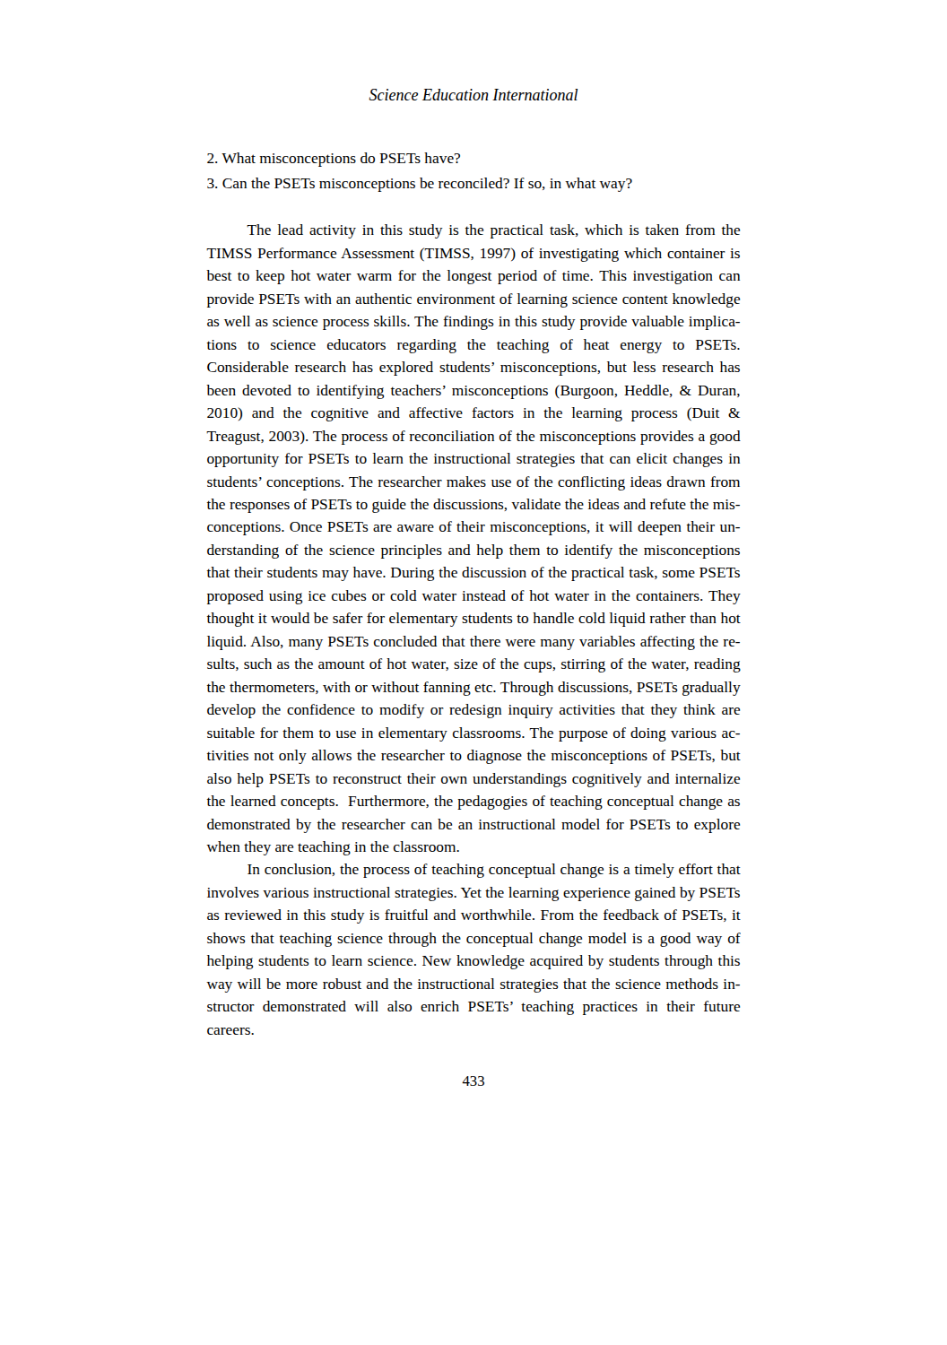Science Education International
2. What misconceptions do PSETs have?
3. Can the PSETs misconceptions be reconciled? If so, in what way?
The lead activity in this study is the practical task, which is taken from the TIMSS Performance Assessment (TIMSS, 1997) of investigating which container is best to keep hot water warm for the longest period of time. This investigation can provide PSETs with an authentic environment of learning science content knowledge as well as science process skills. The findings in this study provide valuable implications to science educators regarding the teaching of heat energy to PSETs. Considerable research has explored students’ misconceptions, but less research has been devoted to identifying teachers’ misconceptions (Burgoon, Heddle, & Duran, 2010) and the cognitive and affective factors in the learning process (Duit & Treagust, 2003). The process of reconciliation of the misconceptions provides a good opportunity for PSETs to learn the instructional strategies that can elicit changes in students’ conceptions. The researcher makes use of the conflicting ideas drawn from the responses of PSETs to guide the discussions, validate the ideas and refute the misconceptions. Once PSETs are aware of their misconceptions, it will deepen their understanding of the science principles and help them to identify the misconceptions that their students may have. During the discussion of the practical task, some PSETs proposed using ice cubes or cold water instead of hot water in the containers. They thought it would be safer for elementary students to handle cold liquid rather than hot liquid. Also, many PSETs concluded that there were many variables affecting the results, such as the amount of hot water, size of the cups, stirring of the water, reading the thermometers, with or without fanning etc. Through discussions, PSETs gradually develop the confidence to modify or redesign inquiry activities that they think are suitable for them to use in elementary classrooms. The purpose of doing various activities not only allows the researcher to diagnose the misconceptions of PSETs, but also help PSETs to reconstruct their own understandings cognitively and internalize the learned concepts. Furthermore, the pedagogies of teaching conceptual change as demonstrated by the researcher can be an instructional model for PSETs to explore when they are teaching in the classroom.
In conclusion, the process of teaching conceptual change is a timely effort that involves various instructional strategies. Yet the learning experience gained by PSETs as reviewed in this study is fruitful and worthwhile. From the feedback of PSETs, it shows that teaching science through the conceptual change model is a good way of helping students to learn science. New knowledge acquired by students through this way will be more robust and the instructional strategies that the science methods instructor demonstrated will also enrich PSETs’ teaching practices in their future careers.
433